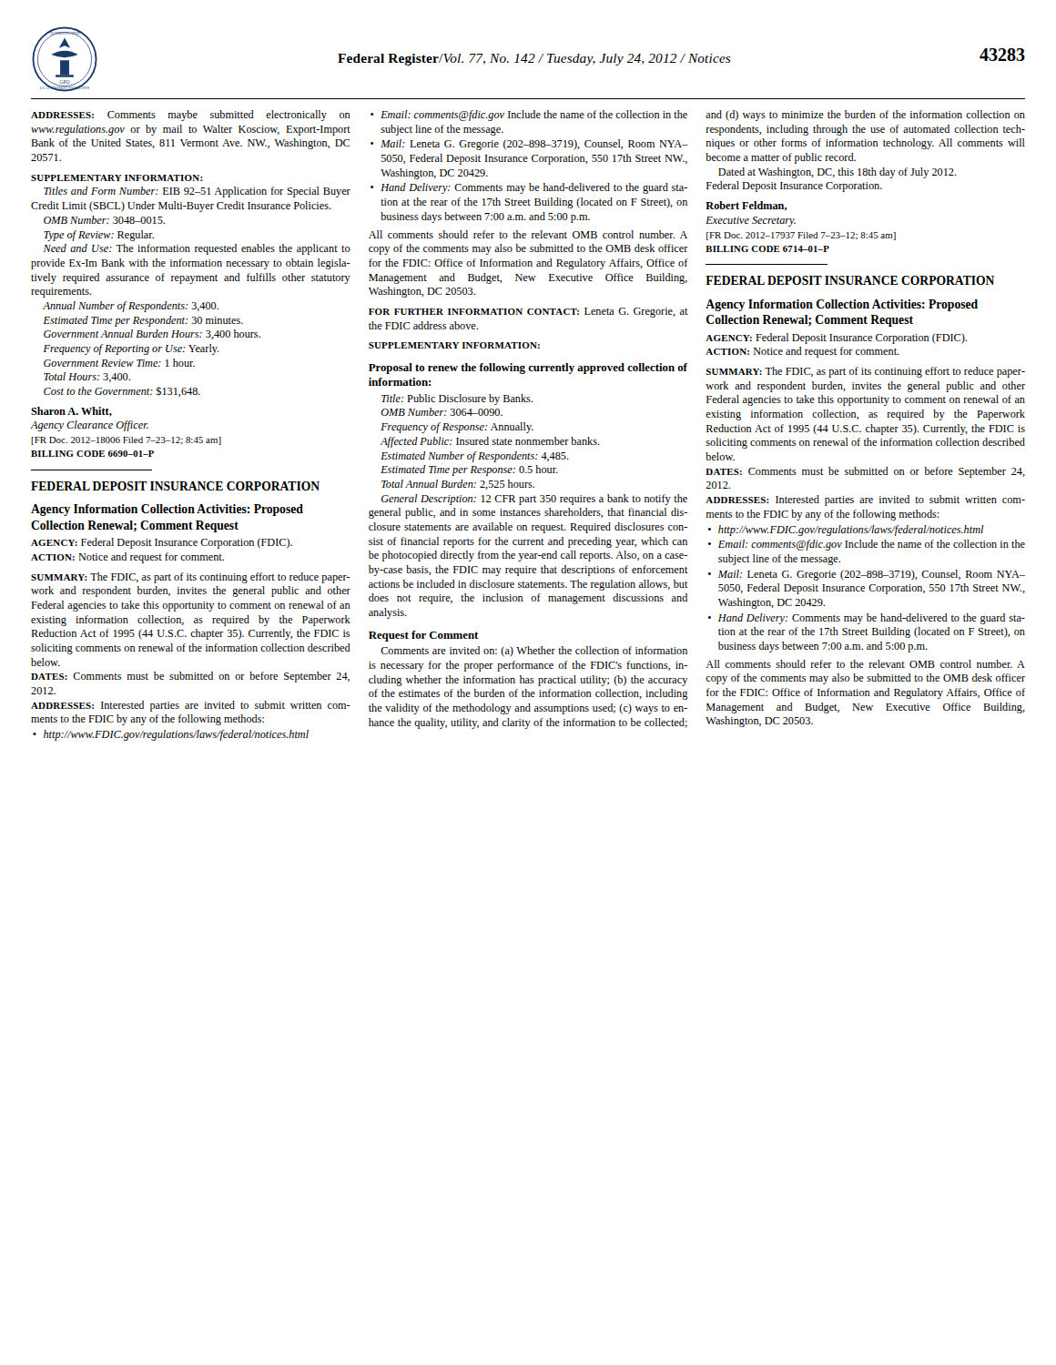GPO AUTHENTICATED U.S. GOVERNMENT INFORMATION
Federal Register/Vol. 77, No. 142 / Tuesday, July 24, 2012 / Notices
43283
ADDRESSES: Comments maybe submitted electronically on www.regulations.gov or by mail to Walter Kosciow, Export-Import Bank of the United States, 811 Vermont Ave. NW., Washington, DC 20571.
SUPPLEMENTARY INFORMATION:
Titles and Form Number: EIB 92–51 Application for Special Buyer Credit Limit (SBCL) Under Multi-Buyer Credit Insurance Policies.
OMB Number: 3048–0015.
Type of Review: Regular.
Need and Use: The information requested enables the applicant to provide Ex-Im Bank with the information necessary to obtain legislatively required assurance of repayment and fulfills other statutory requirements.
Annual Number of Respondents: 3,400.
Estimated Time per Respondent: 30 minutes.
Government Annual Burden Hours: 3,400 hours.
Frequency of Reporting or Use: Yearly.
Government Review Time: 1 hour.
Total Hours: 3,400.
Cost to the Government: $131,648.
Sharon A. Whitt,
Agency Clearance Officer.
[FR Doc. 2012–18006 Filed 7–23–12; 8:45 am]
BILLING CODE 6690–01–P
FEDERAL DEPOSIT INSURANCE CORPORATION
Agency Information Collection Activities: Proposed Collection Renewal; Comment Request
AGENCY: Federal Deposit Insurance Corporation (FDIC).
ACTION: Notice and request for comment.
SUMMARY: The FDIC, as part of its continuing effort to reduce paperwork and respondent burden, invites the general public and other Federal agencies to take this opportunity to comment on renewal of an existing information collection, as required by the Paperwork Reduction Act of 1995 (44 U.S.C. chapter 35). Currently, the FDIC is soliciting comments on renewal of the information collection described below.
DATES: Comments must be submitted on or before September 24, 2012.
ADDRESSES: Interested parties are invited to submit written comments to the FDIC by any of the following methods:
http://www.FDIC.gov/regulations/laws/federal/notices.html
Email: comments@fdic.gov Include the name of the collection in the subject line of the message.
Mail: Leneta G. Gregorie (202–898–3719), Counsel, Room NYA–5050, Federal Deposit Insurance Corporation, 550 17th Street NW., Washington, DC 20429.
Hand Delivery: Comments may be hand-delivered to the guard station at the rear of the 17th Street Building (located on F Street), on business days between 7:00 a.m. and 5:00 p.m.
All comments should refer to the relevant OMB control number. A copy of the comments may also be submitted to the OMB desk officer for the FDIC: Office of Information and Regulatory Affairs, Office of Management and Budget, New Executive Office Building, Washington, DC 20503.
FOR FURTHER INFORMATION CONTACT: Leneta G. Gregorie, at the FDIC address above.
SUPPLEMENTARY INFORMATION:
Proposal to renew the following currently approved collection of information:
Title: Public Disclosure by Banks.
OMB Number: 3064–0090.
Frequency of Response: Annually.
Affected Public: Insured state nonmember banks.
Estimated Number of Respondents: 4,485.
Estimated Time per Response: 0.5 hour.
Total Annual Burden: 2,525 hours.
General Description: 12 CFR part 350 requires a bank to notify the general public, and in some instances shareholders, that financial disclosure statements are available on request. Required disclosures consist of financial reports for the current and preceding year, which can be photocopied directly from the year-end call reports. Also, on a case-by-case basis, the FDIC may require that descriptions of enforcement actions be included in disclosure statements. The regulation allows, but does not require, the inclusion of management discussions and analysis.
Request for Comment
Comments are invited on: (a) Whether the collection of information is necessary for the proper performance of the FDIC's functions, including whether the information has practical utility; (b) the accuracy of the estimates of the burden of the information collection, including the validity of the methodology and assumptions used; (c) ways to enhance the quality, utility, and clarity of the information to be collected; and (d) ways to minimize the burden of the information collection on respondents, including through the use of automated collection techniques or other forms of information technology. All comments will become a matter of public record.
Dated at Washington, DC, this 18th day of July 2012.
Federal Deposit Insurance Corporation.
Robert Feldman,
Executive Secretary.
[FR Doc. 2012–17937 Filed 7–23–12; 8:45 am]
BILLING CODE 6714–01–P
FEDERAL DEPOSIT INSURANCE CORPORATION
Agency Information Collection Activities: Proposed Collection Renewal; Comment Request
AGENCY: Federal Deposit Insurance Corporation (FDIC).
ACTION: Notice and request for comment.
SUMMARY: The FDIC, as part of its continuing effort to reduce paperwork and respondent burden, invites the general public and other Federal agencies to take this opportunity to comment on renewal of an existing information collection, as required by the Paperwork Reduction Act of 1995 (44 U.S.C. chapter 35). Currently, the FDIC is soliciting comments on renewal of the information collection described below.
DATES: Comments must be submitted on or before September 24, 2012.
ADDRESSES: Interested parties are invited to submit written comments to the FDIC by any of the following methods:
http://www.FDIC.gov/regulations/laws/federal/notices.html
Email: comments@fdic.gov Include the name of the collection in the subject line of the message.
Mail: Leneta G. Gregorie (202–898–3719), Counsel, Room NYA–5050, Federal Deposit Insurance Corporation, 550 17th Street NW., Washington, DC 20429.
Hand Delivery: Comments may be hand-delivered to the guard station at the rear of the 17th Street Building (located on F Street), on business days between 7:00 a.m. and 5:00 p.m.
All comments should refer to the relevant OMB control number. A copy of the comments may also be submitted to the OMB desk officer for the FDIC: Office of Information and Regulatory Affairs, Office of Management and Budget, New Executive Office Building, Washington, DC 20503.